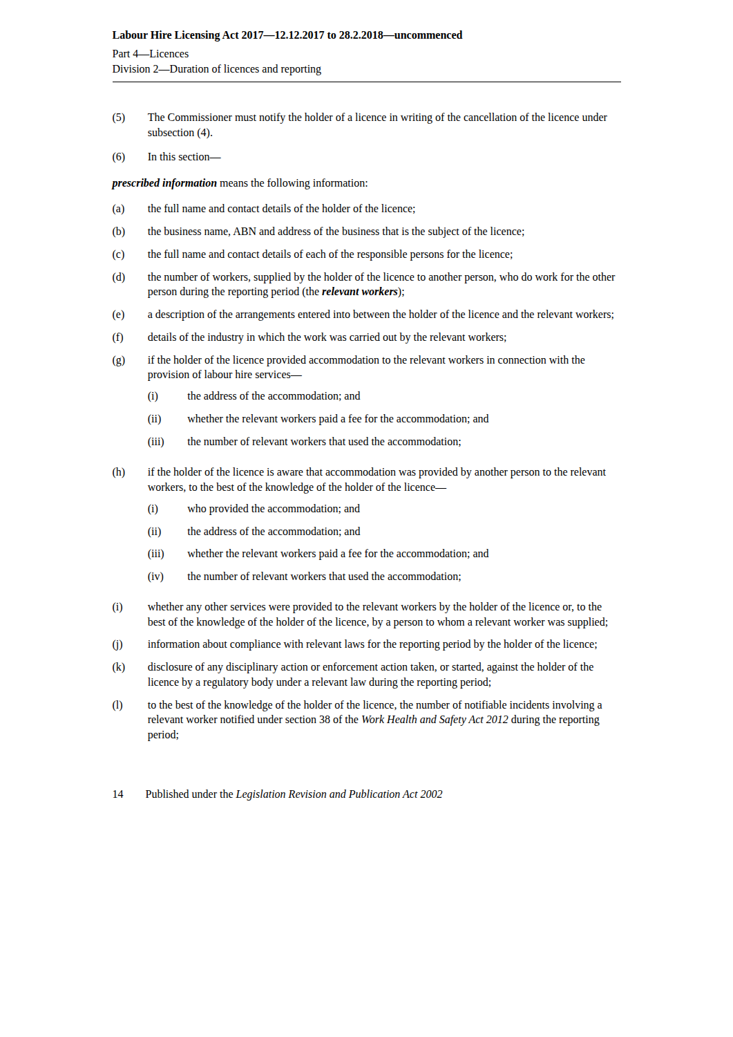Labour Hire Licensing Act 2017—12.12.2017 to 28.2.2018—uncommenced
Part 4—Licences
Division 2—Duration of licences and reporting
(5) The Commissioner must notify the holder of a licence in writing of the cancellation of the licence under subsection (4).
(6) In this section—
prescribed information means the following information:
(a) the full name and contact details of the holder of the licence;
(b) the business name, ABN and address of the business that is the subject of the licence;
(c) the full name and contact details of each of the responsible persons for the licence;
(d) the number of workers, supplied by the holder of the licence to another person, who do work for the other person during the reporting period (the relevant workers);
(e) a description of the arrangements entered into between the holder of the licence and the relevant workers;
(f) details of the industry in which the work was carried out by the relevant workers;
(g) if the holder of the licence provided accommodation to the relevant workers in connection with the provision of labour hire services—
(i) the address of the accommodation; and
(ii) whether the relevant workers paid a fee for the accommodation; and
(iii) the number of relevant workers that used the accommodation;
(h) if the holder of the licence is aware that accommodation was provided by another person to the relevant workers, to the best of the knowledge of the holder of the licence—
(i) who provided the accommodation; and
(ii) the address of the accommodation; and
(iii) whether the relevant workers paid a fee for the accommodation; and
(iv) the number of relevant workers that used the accommodation;
(i) whether any other services were provided to the relevant workers by the holder of the licence or, to the best of the knowledge of the holder of the licence, by a person to whom a relevant worker was supplied;
(j) information about compliance with relevant laws for the reporting period by the holder of the licence;
(k) disclosure of any disciplinary action or enforcement action taken, or started, against the holder of the licence by a regulatory body under a relevant law during the reporting period;
(l) to the best of the knowledge of the holder of the licence, the number of notifiable incidents involving a relevant worker notified under section 38 of the Work Health and Safety Act 2012 during the reporting period;
14
Published under the Legislation Revision and Publication Act 2002